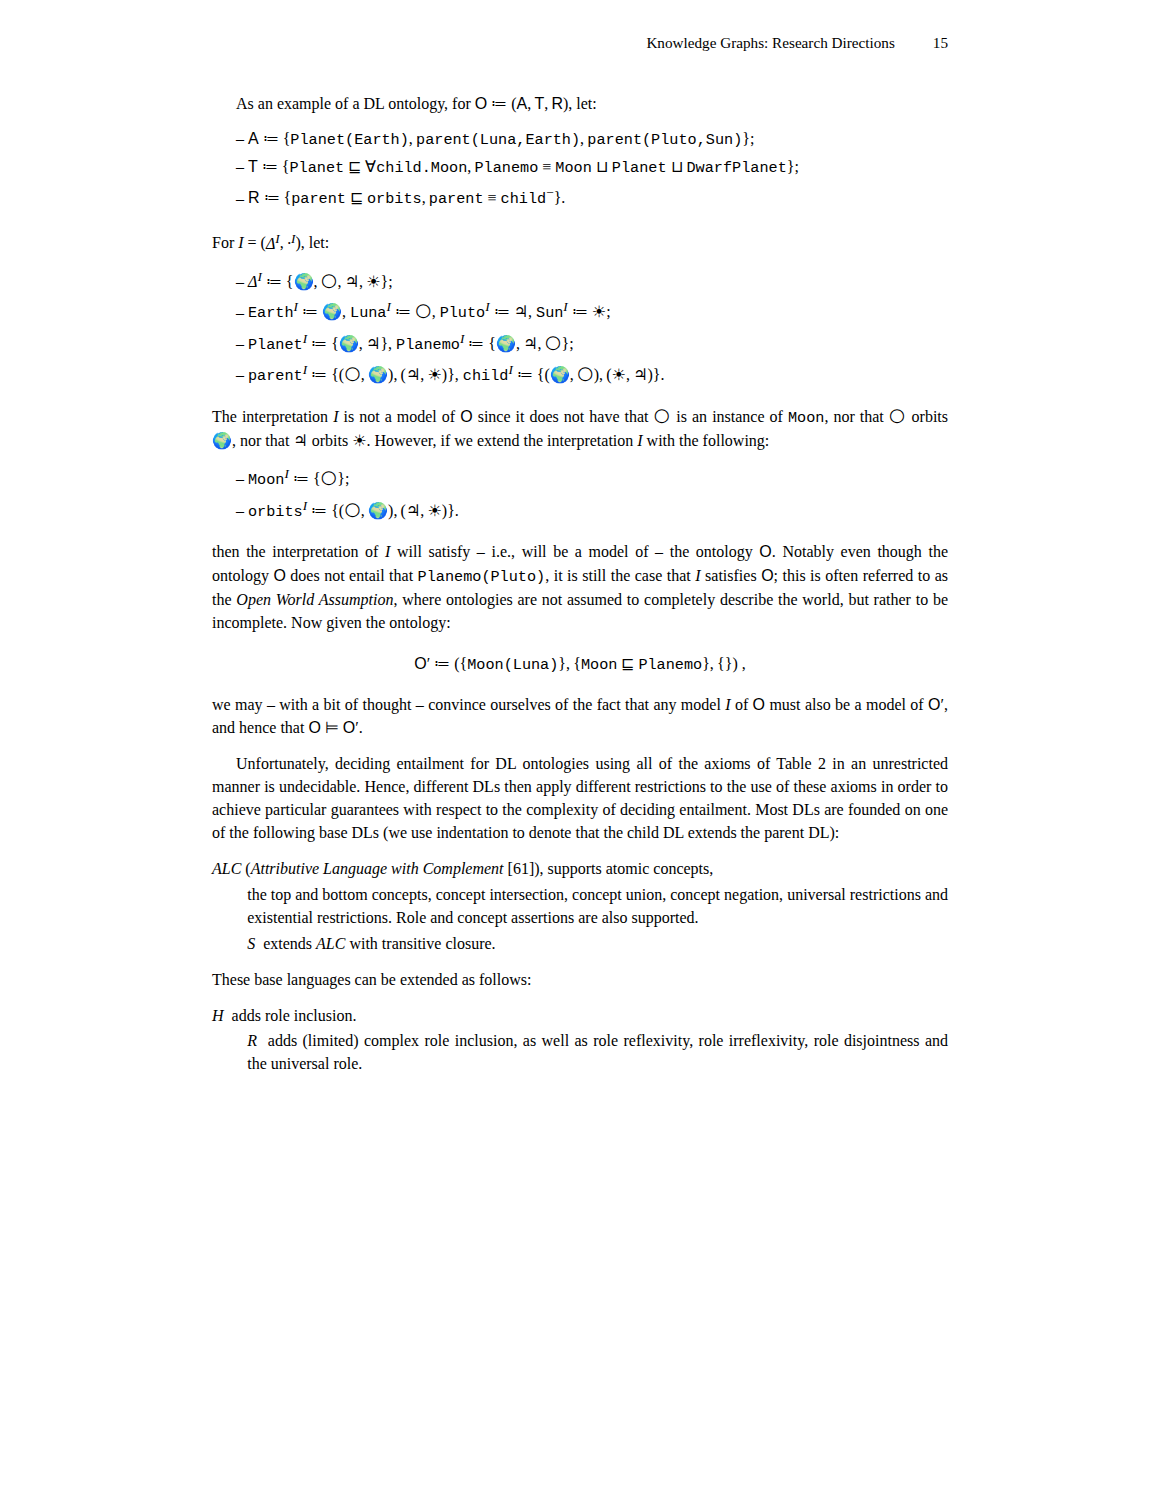Knowledge Graphs: Research Directions 15
As an example of a DL ontology, for O ≔ (A, T, R), let:
A ≔ {Planet(Earth), parent(Luna,Earth), parent(Pluto,Sun)};
T ≔ {Planet ⊑ ∀child.Moon, Planemo ≡ Moon ⊔ Planet ⊔ DwarfPlanet};
R ≔ {parent ⊑ orbits, parent ≡ child−}.
For I = (ΔI, ·I), let:
ΔI ≔ {🌍, 🌕, ♃, ☀};
EarthI ≔ 🌍, LunaI ≔ 🌕, PlutoI ≔ ♃, SunI ≔ ☀;
PlanetI ≔ {🌍, ♃}, PlanemoI ≔ {🌍, ♃, 🌕};
parentI ≔ {(🌕, 🌍), (♃, ☀)}, childI ≔ {(🌍, 🌕), (☀, ♃)}.
The interpretation I is not a model of O since it does not have that 🌕 is an instance of Moon, nor that 🌕 orbits 🌍, nor that ♃ orbits ☀. However, if we extend the interpretation I with the following:
MoonI ≔ {🌕};
orbitsI ≔ {(🌕, 🌍), (♃, ☀)}.
then the interpretation of I will satisfy – i.e., will be a model of – the ontology O. Notably even though the ontology O does not entail that Planemo(Pluto), it is still the case that I satisfies O; this is often referred to as the Open World Assumption, where ontologies are not assumed to completely describe the world, but rather to be incomplete. Now given the ontology:
O′ ≔ ({Moon(Luna)}, {Moon ⊑ Planemo}, {}) ,
we may – with a bit of thought – convince ourselves of the fact that any model I of O must also be a model of O′, and hence that O ⊨ O′.
Unfortunately, deciding entailment for DL ontologies using all of the axioms of Table 2 in an unrestricted manner is undecidable. Hence, different DLs then apply different restrictions to the use of these axioms in order to achieve particular guarantees with respect to the complexity of deciding entailment. Most DLs are founded on one of the following base DLs (we use indentation to denote that the child DL extends the parent DL):
ALC (Attributive Language with Complement [61]), supports atomic concepts,
the top and bottom concepts, concept intersection, concept union, concept negation, universal restrictions and existential restrictions. Role and concept assertions are also supported.
S extends ALC with transitive closure.
These base languages can be extended as follows:
H adds role inclusion.
R adds (limited) complex role inclusion, as well as role reflexivity, role irreflexivity, role disjointness and the universal role.